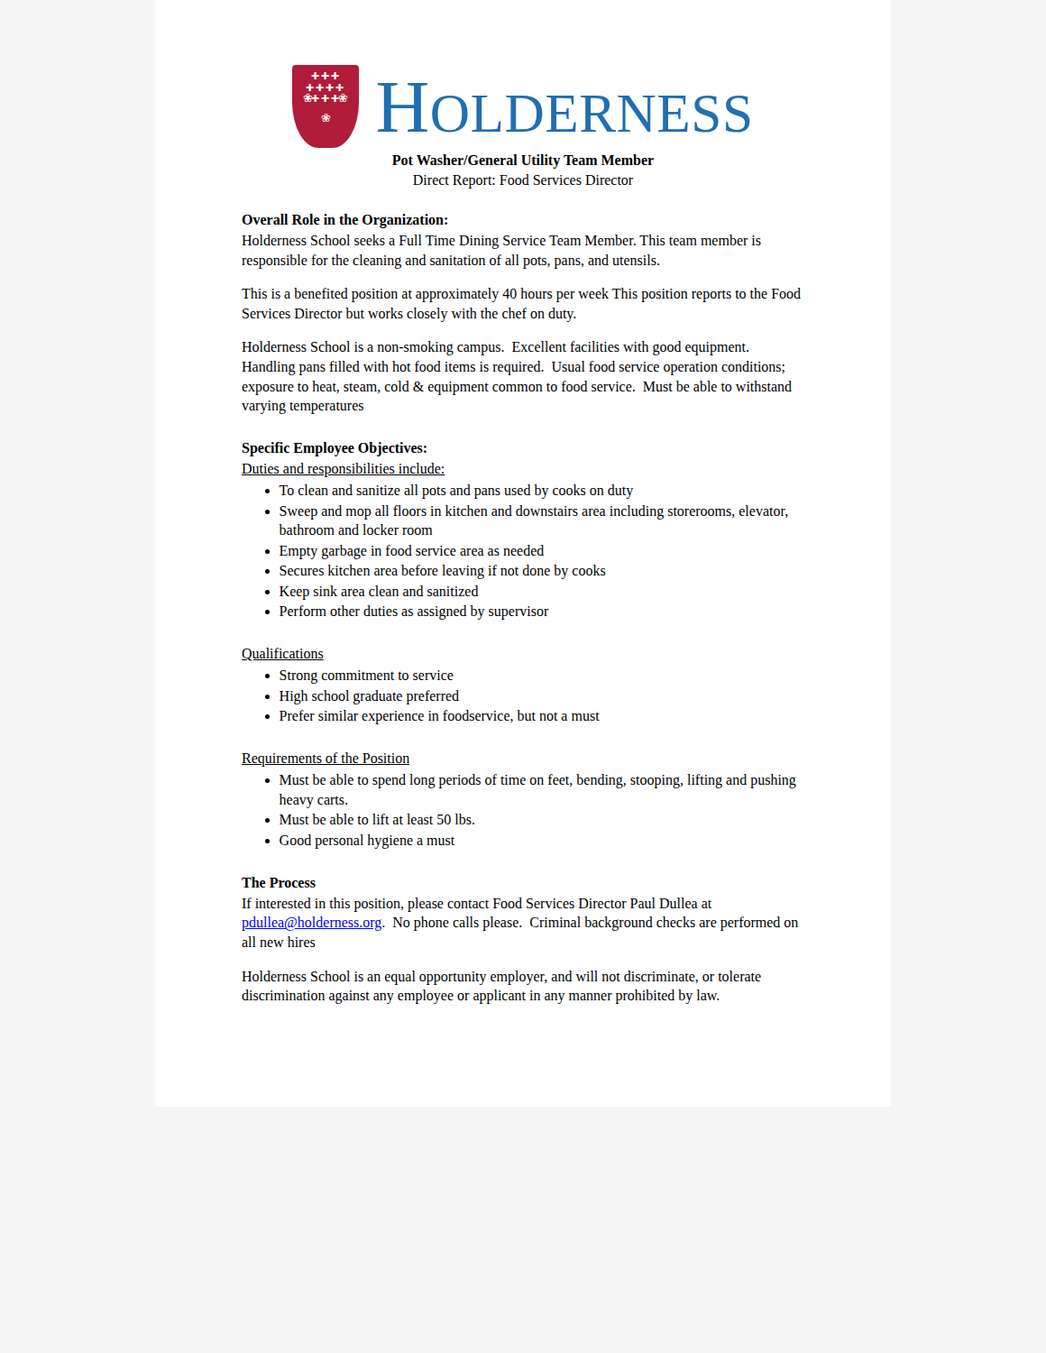✚✚✚
✚✚✚✚
✚✚✚ ❀ ❀ ❀ HOLDERNESS
Pot Washer/General Utility Team Member
Direct Report: Food Services Director
Overall Role in the Organization:
Holderness School seeks a Full Time Dining Service Team Member. This team member is responsible for the cleaning and sanitation of all pots, pans, and utensils.
This is a benefited position at approximately 40 hours per week This position reports to the Food Services Director but works closely with the chef on duty.
Holderness School is a non-smoking campus. Excellent facilities with good equipment. Handling pans filled with hot food items is required. Usual food service operation conditions; exposure to heat, steam, cold & equipment common to food service. Must be able to withstand varying temperatures
Specific Employee Objectives:
Duties and responsibilities include:
To clean and sanitize all pots and pans used by cooks on duty
Sweep and mop all floors in kitchen and downstairs area including storerooms, elevator, bathroom and locker room
Empty garbage in food service area as needed
Secures kitchen area before leaving if not done by cooks
Keep sink area clean and sanitized
Perform other duties as assigned by supervisor
Qualifications
Strong commitment to service
High school graduate preferred
Prefer similar experience in foodservice, but not a must
Requirements of the Position
Must be able to spend long periods of time on feet, bending, stooping, lifting and pushing heavy carts.
Must be able to lift at least 50 lbs.
Good personal hygiene a must
The Process
If interested in this position, please contact Food Services Director Paul Dullea at pdullea@holderness.org. No phone calls please. Criminal background checks are performed on all new hires
Holderness School is an equal opportunity employer, and will not discriminate, or tolerate discrimination against any employee or applicant in any manner prohibited by law.